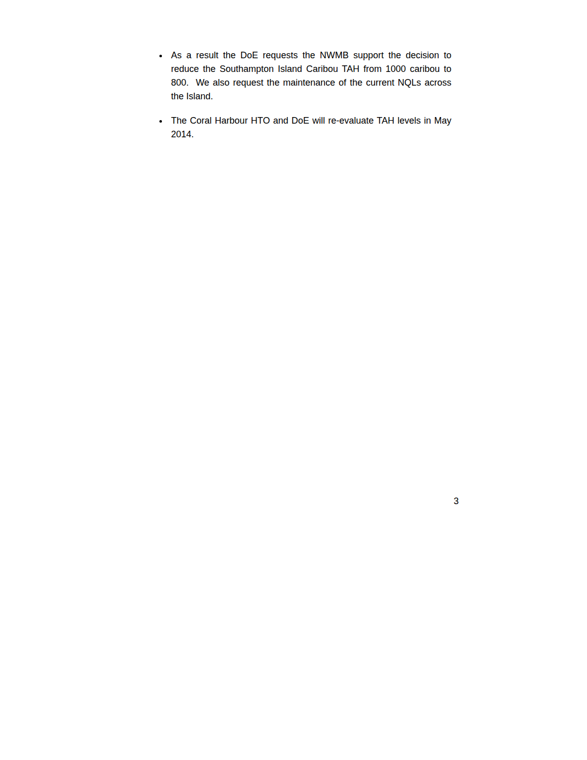As a result the DoE requests the NWMB support the decision to reduce the Southampton Island Caribou TAH from 1000 caribou to 800. We also request the maintenance of the current NQLs across the Island.
The Coral Harbour HTO and DoE will re-evaluate TAH levels in May 2014.
3